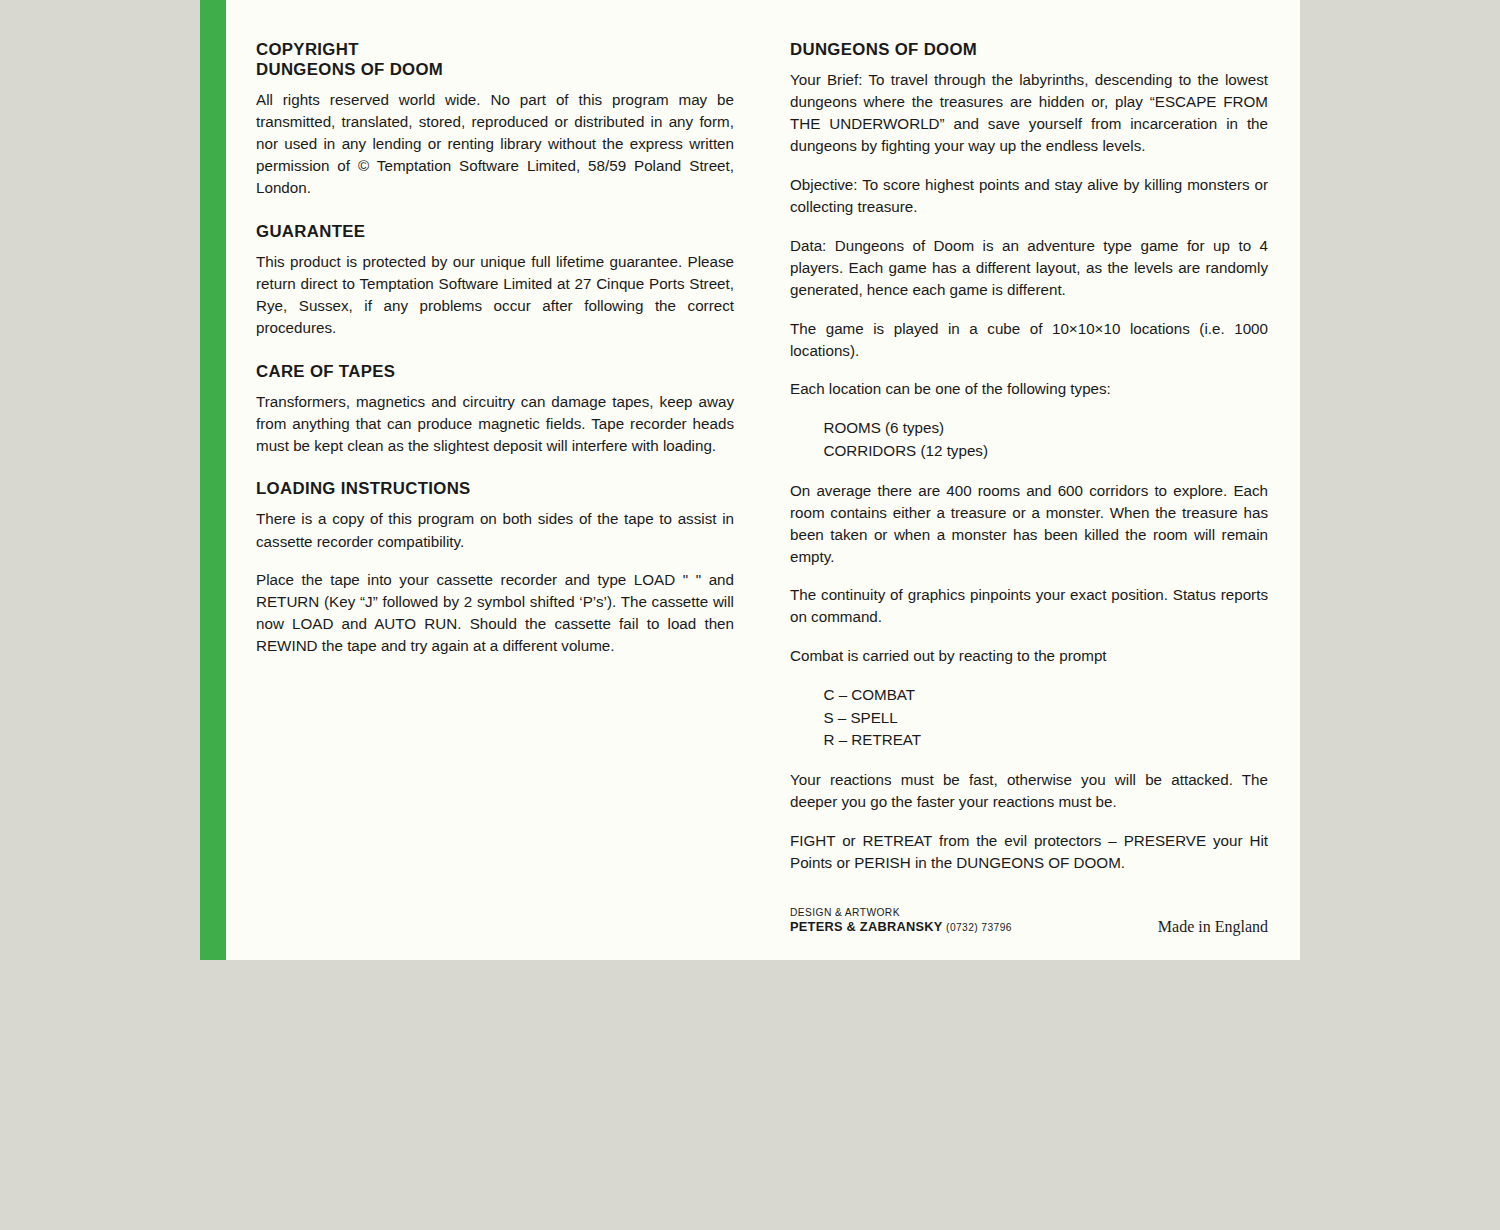Copyright
Dungeons of Doom
All rights reserved world wide. No part of this program may be transmitted, translated, stored, reproduced or distributed in any form, nor used in any lending or renting library without the express written permission of © Temptation Software Limited, 58/59 Poland Street, London.
Guarantee
This product is protected by our unique full lifetime guarantee. Please return direct to Temptation Software Limited at 27 Cinque Ports Street, Rye, Sussex, if any problems occur after following the correct procedures.
Care of Tapes
Transformers, magnetics and circuitry can damage tapes, keep away from anything that can produce magnetic fields. Tape recorder heads must be kept clean as the slightest deposit will interfere with loading.
Loading Instructions
There is a copy of this program on both sides of the tape to assist in cassette recorder compatibility.
Place the tape into your cassette recorder and type LOAD " " and RETURN (Key “J” followed by 2 symbol shifted ‘P’s’). The cassette will now LOAD and AUTO RUN. Should the cassette fail to load then REWIND the tape and try again at a different volume.
Dungeons of Doom
Your Brief: To travel through the labyrinths, descending to the lowest dungeons where the treasures are hidden or, play “ESCAPE FROM THE UNDERWORLD” and save yourself from incarceration in the dungeons by fighting your way up the endless levels.
Objective: To score highest points and stay alive by killing monsters or collecting treasure.
Data: Dungeons of Doom is an adventure type game for up to 4 players. Each game has a different layout, as the levels are randomly generated, hence each game is different.
The game is played in a cube of 10×10×10 locations (i.e. 1000 locations).
Each location can be one of the following types:
ROOMS (6 types)
CORRIDORS (12 types)
On average there are 400 rooms and 600 corridors to explore. Each room contains either a treasure or a monster. When the treasure has been taken or when a monster has been killed the room will remain empty.
The continuity of graphics pinpoints your exact position. Status reports on command.
Combat is carried out by reacting to the prompt
C – COMBAT
S – SPELL
R – RETREAT
Your reactions must be fast, otherwise you will be attacked. The deeper you go the faster your reactions must be.
FIGHT or RETREAT from the evil protectors – PRESERVE your Hit Points or PERISH in the DUNGEONS OF DOOM.
DESIGN & ARTWORK
PETERS & ZABRANSKY (0732) 73796
Made in England